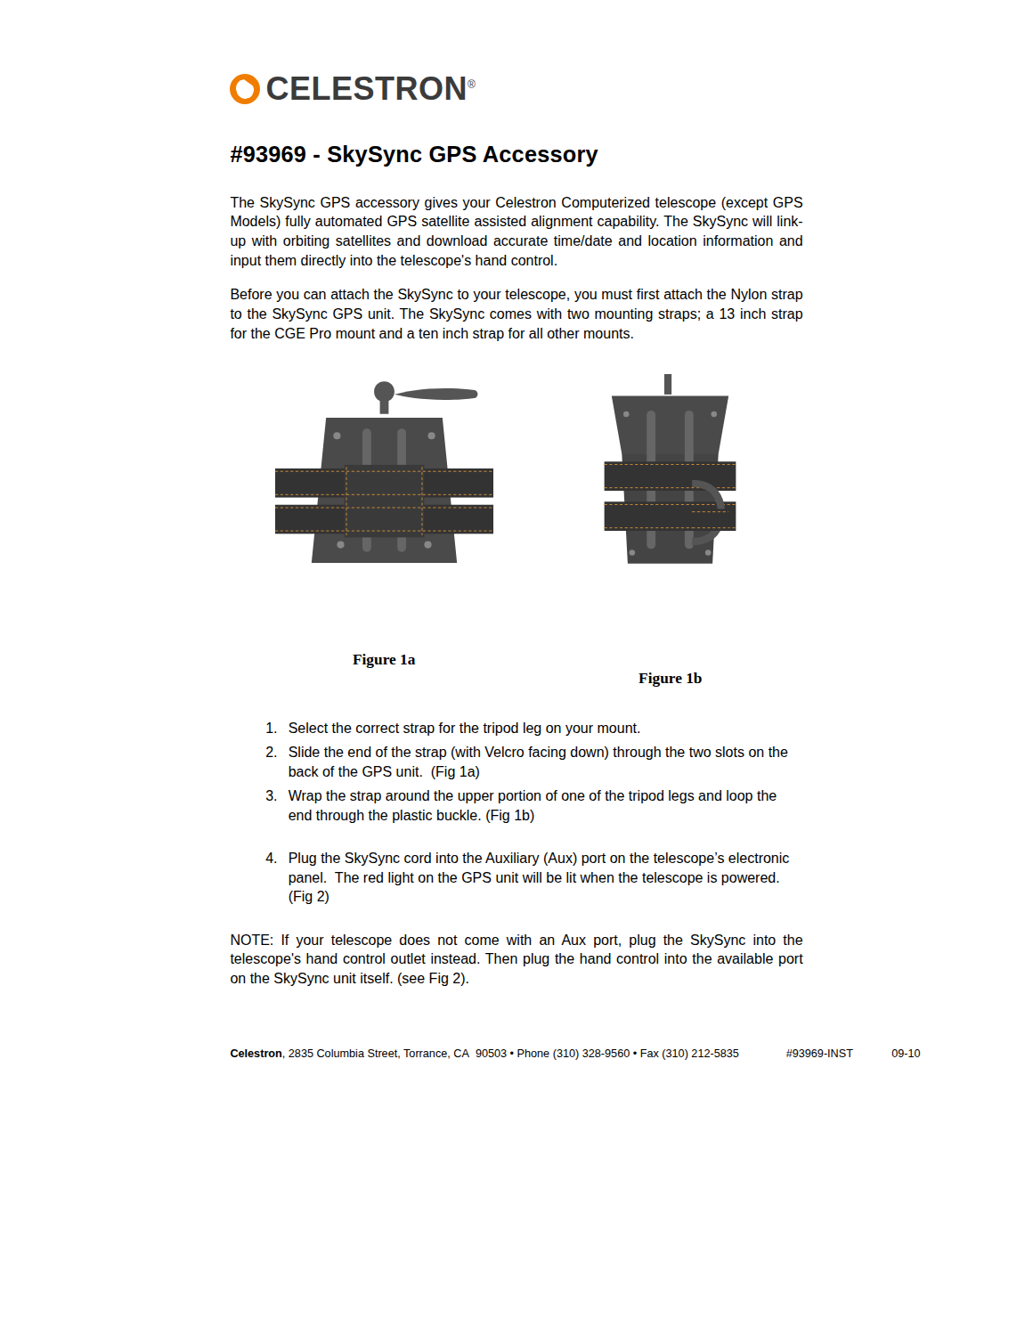CELESTRON®
#93969 - SkySync GPS Accessory
The SkySync GPS accessory gives your Celestron Computerized telescope (except GPS Models) fully automated GPS satellite assisted alignment capability. The SkySync will link-up with orbiting satellites and download accurate time/date and location information and input them directly into the telescope's hand control.
Before you can attach the SkySync to your telescope, you must first attach the Nylon strap to the SkySync GPS unit. The SkySync comes with two mounting straps; a 13 inch strap for the CGE Pro mount and a ten inch strap for all other mounts.
Figure 1a
Figure 1b
Select the correct strap for the tripod leg on your mount.
Slide the end of the strap (with Velcro facing down) through the two slots on the back of the GPS unit. (Fig 1a)
Wrap the strap around the upper portion of one of the tripod legs and loop the end through the plastic buckle. (Fig 1b)
Plug the SkySync cord into the Auxiliary (Aux) port on the telescope’s electronic panel. The red light on the GPS unit will be lit when the telescope is powered. (Fig 2)
NOTE: If your telescope does not come with an Aux port, plug the SkySync into the telescope's hand control outlet instead. Then plug the hand control into the available port on the SkySync unit itself. (see Fig 2).
Celestron, 2835 Columbia Street, Torrance, CA 90503 • Phone (310) 328-9560 • Fax (310) 212-5835 #93969-INST 09-10